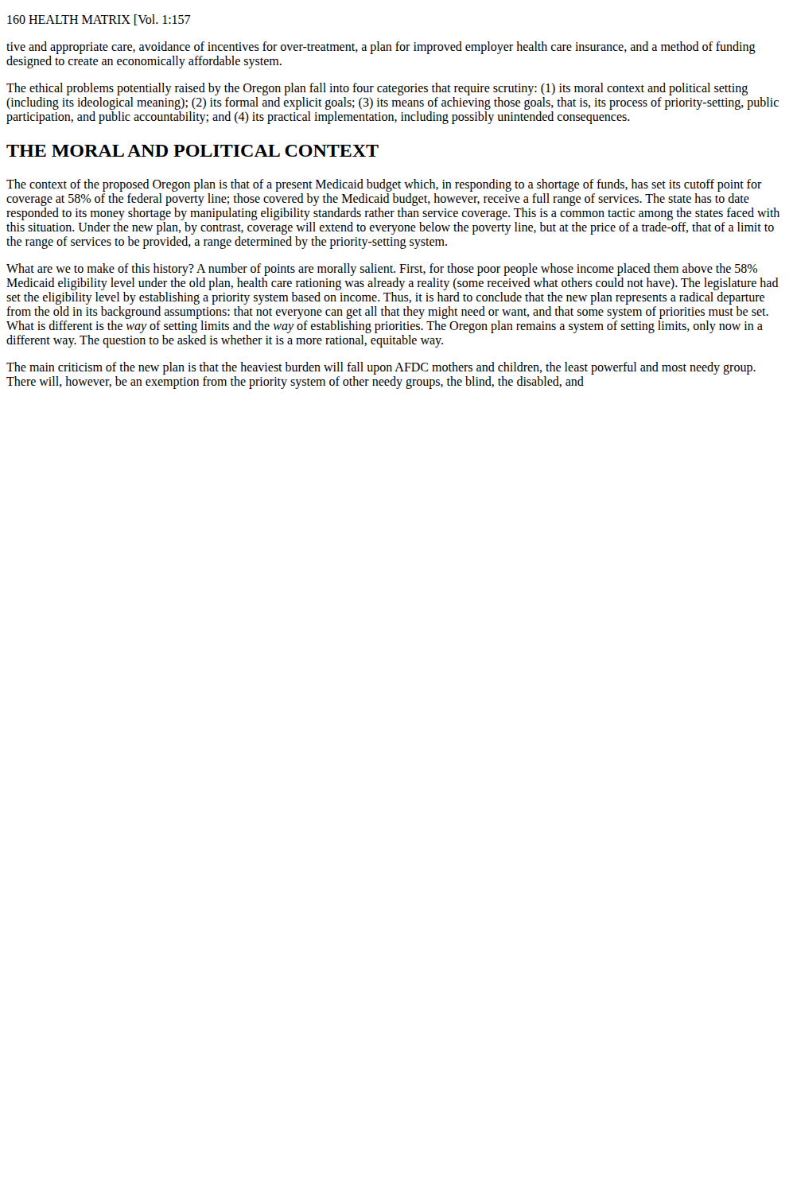160 HEALTH MATRIX [Vol. 1:157
tive and appropriate care, avoidance of incentives for over-treatment, a plan for improved employer health care insurance, and a method of funding designed to create an economically affordable system.
The ethical problems potentially raised by the Oregon plan fall into four categories that require scrutiny: (1) its moral context and political setting (including its ideological meaning); (2) its formal and explicit goals; (3) its means of achieving those goals, that is, its process of priority-setting, public participation, and public accountability; and (4) its practical implementation, including possibly unintended consequences.
THE MORAL AND POLITICAL CONTEXT
The context of the proposed Oregon plan is that of a present Medicaid budget which, in responding to a shortage of funds, has set its cutoff point for coverage at 58% of the federal poverty line; those covered by the Medicaid budget, however, receive a full range of services. The state has to date responded to its money shortage by manipulating eligibility standards rather than service coverage. This is a common tactic among the states faced with this situation. Under the new plan, by contrast, coverage will extend to everyone below the poverty line, but at the price of a trade-off, that of a limit to the range of services to be provided, a range determined by the priority-setting system.
What are we to make of this history? A number of points are morally salient. First, for those poor people whose income placed them above the 58% Medicaid eligibility level under the old plan, health care rationing was already a reality (some received what others could not have). The legislature had set the eligibility level by establishing a priority system based on income. Thus, it is hard to conclude that the new plan represents a radical departure from the old in its background assumptions: that not everyone can get all that they might need or want, and that some system of priorities must be set. What is different is the way of setting limits and the way of establishing priorities. The Oregon plan remains a system of setting limits, only now in a different way. The question to be asked is whether it is a more rational, equitable way.
The main criticism of the new plan is that the heaviest burden will fall upon AFDC mothers and children, the least powerful and most needy group. There will, however, be an exemption from the priority system of other needy groups, the blind, the disabled, and